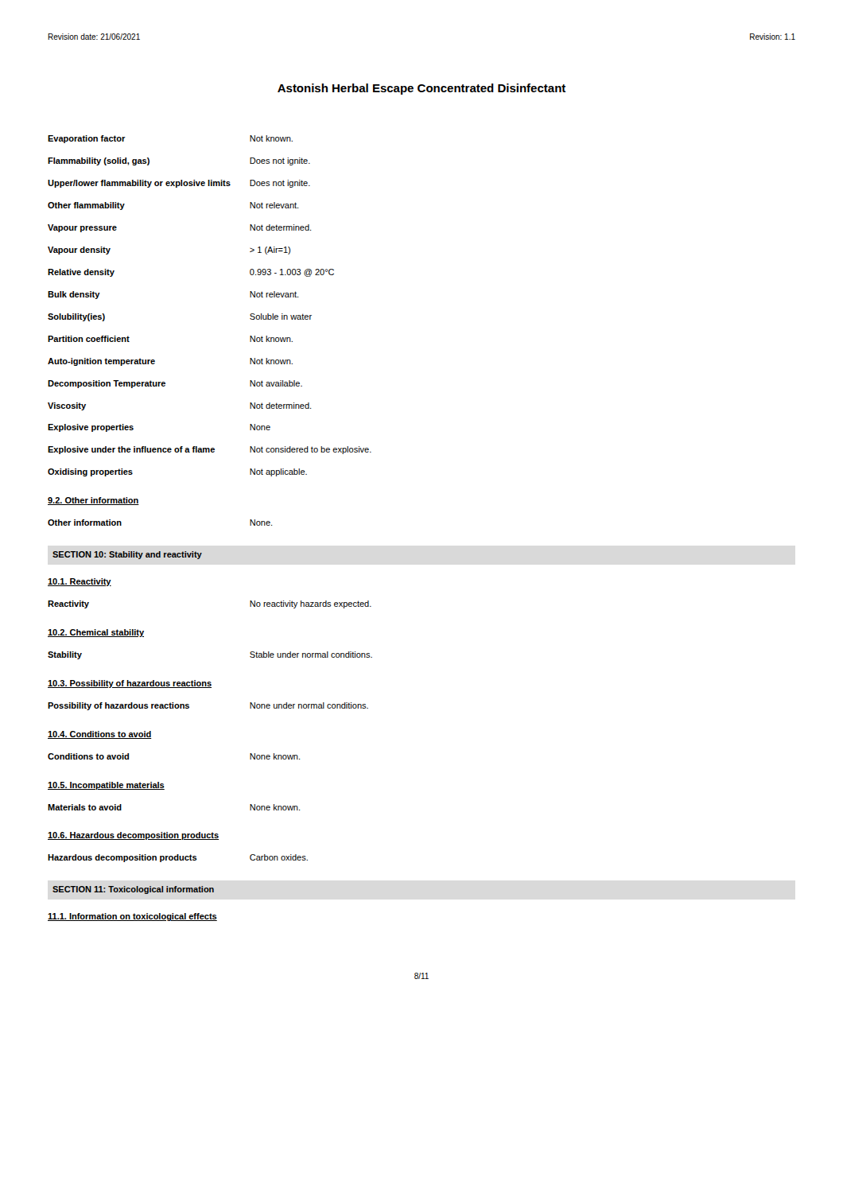Revision date: 21/06/2021 Revision: 1.1
Astonish Herbal Escape Concentrated Disinfectant
| Evaporation factor | Not known. |
| Flammability (solid, gas) | Does not ignite. |
| Upper/lower flammability or explosive limits | Does not ignite. |
| Other flammability | Not relevant. |
| Vapour pressure | Not determined. |
| Vapour density | > 1 (Air=1) |
| Relative density | 0.993 - 1.003 @ 20°C |
| Bulk density | Not relevant. |
| Solubility(ies) | Soluble in water |
| Partition coefficient | Not known. |
| Auto-ignition temperature | Not known. |
| Decomposition Temperature | Not available. |
| Viscosity | Not determined. |
| Explosive properties | None |
| Explosive under the influence of a flame | Not considered to be explosive. |
| Oxidising properties | Not applicable. |
9.2. Other information
| Other information | None. |
SECTION 10: Stability and reactivity
10.1. Reactivity
| Reactivity | No reactivity hazards expected. |
10.2. Chemical stability
| Stability | Stable under normal conditions. |
10.3. Possibility of hazardous reactions
| Possibility of hazardous reactions | None under normal conditions. |
10.4. Conditions to avoid
| Conditions to avoid | None known. |
10.5. Incompatible materials
| Materials to avoid | None known. |
10.6. Hazardous decomposition products
| Hazardous decomposition products | Carbon oxides. |
SECTION 11: Toxicological information
11.1. Information on toxicological effects
8/11